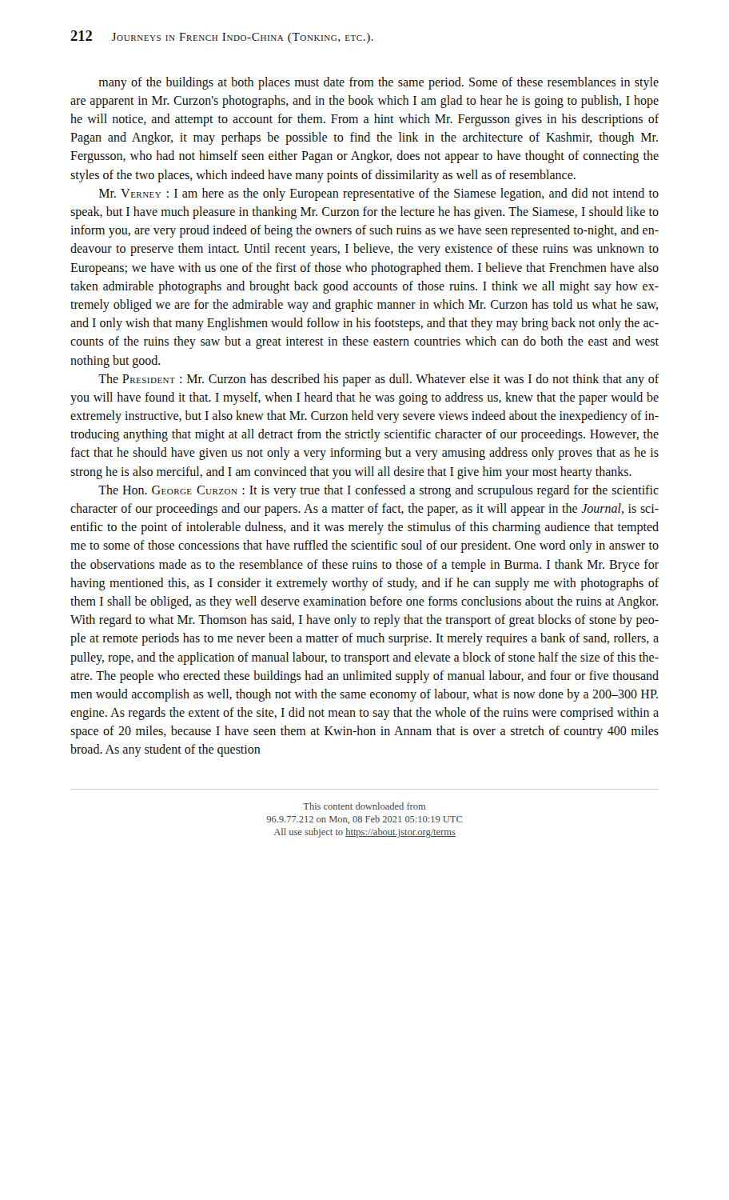212 Journeys in French Indo-China (Tonking, etc.).
many of the buildings at both places must date from the same period. Some of these resemblances in style are apparent in Mr. Curzon's photographs, and in the book which I am glad to hear he is going to publish, I hope he will notice, and attempt to account for them. From a hint which Mr. Fergusson gives in his descriptions of Pagan and Angkor, it may perhaps be possible to find the link in the architecture of Kashmir, though Mr. Fergusson, who had not himself seen either Pagan or Angkor, does not appear to have thought of connecting the styles of the two places, which indeed have many points of dissimilarity as well as of resemblance.
Mr. Verney : I am here as the only European representative of the Siamese legation, and did not intend to speak, but I have much pleasure in thanking Mr. Curzon for the lecture he has given. The Siamese, I should like to inform you, are very proud indeed of being the owners of such ruins as we have seen represented to-night, and endeavour to preserve them intact. Until recent years, I believe, the very existence of these ruins was unknown to Europeans; we have with us one of the first of those who photographed them. I believe that Frenchmen have also taken admirable photographs and brought back good accounts of those ruins. I think we all might say how extremely obliged we are for the admirable way and graphic manner in which Mr. Curzon has told us what he saw, and I only wish that many Englishmen would follow in his footsteps, and that they may bring back not only the accounts of the ruins they saw but a great interest in these eastern countries which can do both the east and west nothing but good.
The President : Mr. Curzon has described his paper as dull. Whatever else it was I do not think that any of you will have found it that. I myself, when I heard that he was going to address us, knew that the paper would be extremely instructive, but I also knew that Mr. Curzon held very severe views indeed about the inexpediency of introducing anything that might at all detract from the strictly scientific character of our proceedings. However, the fact that he should have given us not only a very informing but a very amusing address only proves that as he is strong he is also merciful, and I am convinced that you will all desire that I give him your most hearty thanks.
The Hon. George Curzon : It is very true that I confessed a strong and scrupulous regard for the scientific character of our proceedings and our papers. As a matter of fact, the paper, as it will appear in the Journal, is scientific to the point of intolerable dulness, and it was merely the stimulus of this charming audience that tempted me to some of those concessions that have ruffled the scientific soul of our president. One word only in answer to the observations made as to the resemblance of these ruins to those of a temple in Burma. I thank Mr. Bryce for having mentioned this, as I consider it extremely worthy of study, and if he can supply me with photographs of them I shall be obliged, as they well deserve examination before one forms conclusions about the ruins at Angkor. With regard to what Mr. Thomson has said, I have only to reply that the transport of great blocks of stone by people at remote periods has to me never been a matter of much surprise. It merely requires a bank of sand, rollers, a pulley, rope, and the application of manual labour, to transport and elevate a block of stone half the size of this theatre. The people who erected these buildings had an unlimited supply of manual labour, and four or five thousand men would accomplish as well, though not with the same economy of labour, what is now done by a 200–300 HP. engine. As regards the extent of the site, I did not mean to say that the whole of the ruins were comprised within a space of 20 miles, because I have seen them at Kwin-hon in Annam that is over a stretch of country 400 miles broad. As any student of the question
This content downloaded from
96.9.77.212 on Mon, 08 Feb 2021 05:10:19 UTC
All use subject to https://about.jstor.org/terms